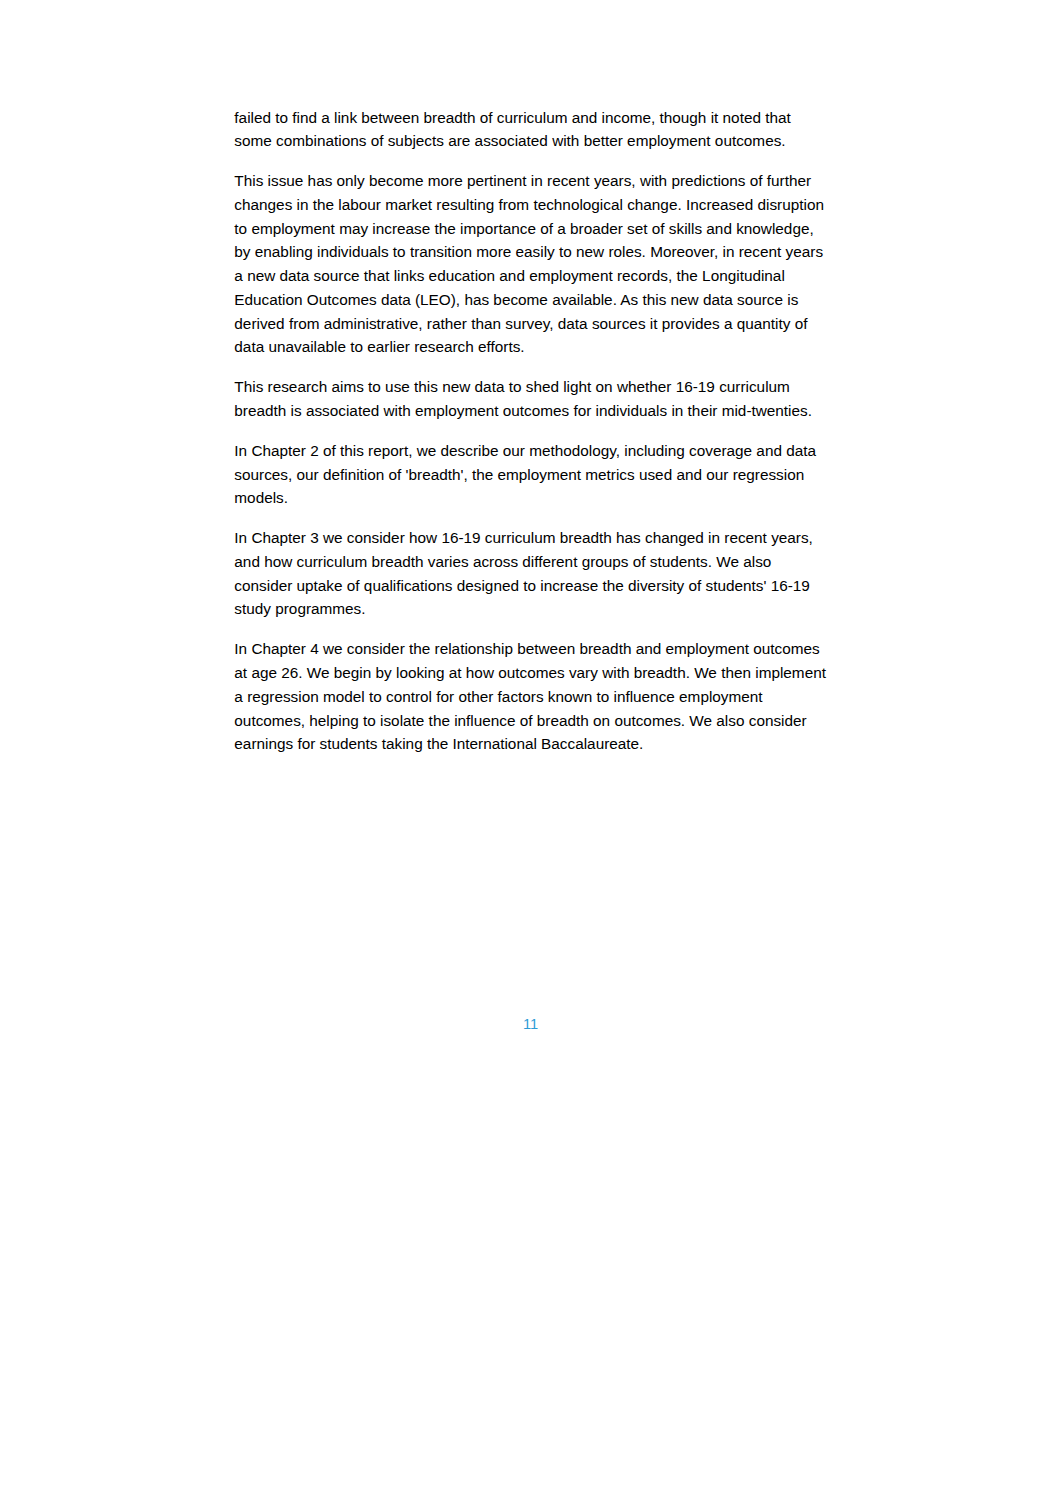failed to find a link between breadth of curriculum and income, though it noted that some combinations of subjects are associated with better employment outcomes.
This issue has only become more pertinent in recent years, with predictions of further changes in the labour market resulting from technological change. Increased disruption to employment may increase the importance of a broader set of skills and knowledge, by enabling individuals to transition more easily to new roles. Moreover, in recent years a new data source that links education and employment records, the Longitudinal Education Outcomes data (LEO), has become available. As this new data source is derived from administrative, rather than survey, data sources it provides a quantity of data unavailable to earlier research efforts.
This research aims to use this new data to shed light on whether 16-19 curriculum breadth is associated with employment outcomes for individuals in their mid-twenties.
In Chapter 2 of this report, we describe our methodology, including coverage and data sources, our definition of 'breadth', the employment metrics used and our regression models.
In Chapter 3 we consider how 16-19 curriculum breadth has changed in recent years, and how curriculum breadth varies across different groups of students. We also consider uptake of qualifications designed to increase the diversity of students' 16-19 study programmes.
In Chapter 4 we consider the relationship between breadth and employment outcomes at age 26. We begin by looking at how outcomes vary with breadth. We then implement a regression model to control for other factors known to influence employment outcomes, helping to isolate the influence of breadth on outcomes. We also consider earnings for students taking the International Baccalaureate.
11